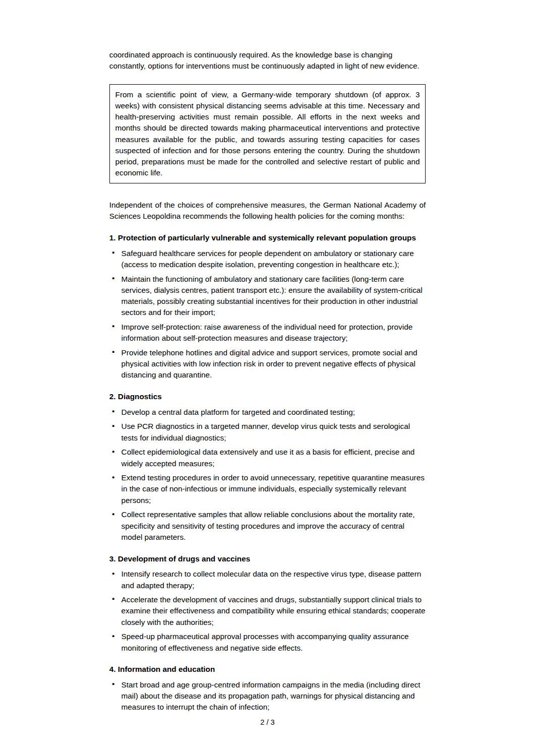coordinated approach is continuously required. As the knowledge base is changing constantly, options for interventions must be continuously adapted in light of new evidence.
From a scientific point of view, a Germany-wide temporary shutdown (of approx. 3 weeks) with consistent physical distancing seems advisable at this time. Necessary and health-preserving activities must remain possible. All efforts in the next weeks and months should be directed towards making pharmaceutical interventions and protective measures available for the public, and towards assuring testing capacities for cases suspected of infection and for those persons entering the country. During the shutdown period, preparations must be made for the controlled and selective restart of public and economic life.
Independent of the choices of comprehensive measures, the German National Academy of Sciences Leopoldina recommends the following health policies for the coming months:
1. Protection of particularly vulnerable and systemically relevant population groups
Safeguard healthcare services for people dependent on ambulatory or stationary care (access to medication despite isolation, preventing congestion in healthcare etc.);
Maintain the functioning of ambulatory and stationary care facilities (long-term care services, dialysis centres, patient transport etc.): ensure the availability of system-critical materials, possibly creating substantial incentives for their production in other industrial sectors and for their import;
Improve self-protection: raise awareness of the individual need for protection, provide information about self-protection measures and disease trajectory;
Provide telephone hotlines and digital advice and support services, promote social and physical activities with low infection risk in order to prevent negative effects of physical distancing and quarantine.
2. Diagnostics
Develop a central data platform for targeted and coordinated testing;
Use PCR diagnostics in a targeted manner, develop virus quick tests and serological tests for individual diagnostics;
Collect epidemiological data extensively and use it as a basis for efficient, precise and widely accepted measures;
Extend testing procedures in order to avoid unnecessary, repetitive quarantine measures in the case of non-infectious or immune individuals, especially systemically relevant persons;
Collect representative samples that allow reliable conclusions about the mortality rate, specificity and sensitivity of testing procedures and improve the accuracy of central model parameters.
3. Development of drugs and vaccines
Intensify research to collect molecular data on the respective virus type, disease pattern and adapted therapy;
Accelerate the development of vaccines and drugs, substantially support clinical trials to examine their effectiveness and compatibility while ensuring ethical standards; cooperate closely with the authorities;
Speed-up pharmaceutical approval processes with accompanying quality assurance monitoring of effectiveness and negative side effects.
4. Information and education
Start broad and age group-centred information campaigns in the media (including direct mail) about the disease and its propagation path, warnings for physical distancing and measures to interrupt the chain of infection;
2 / 3